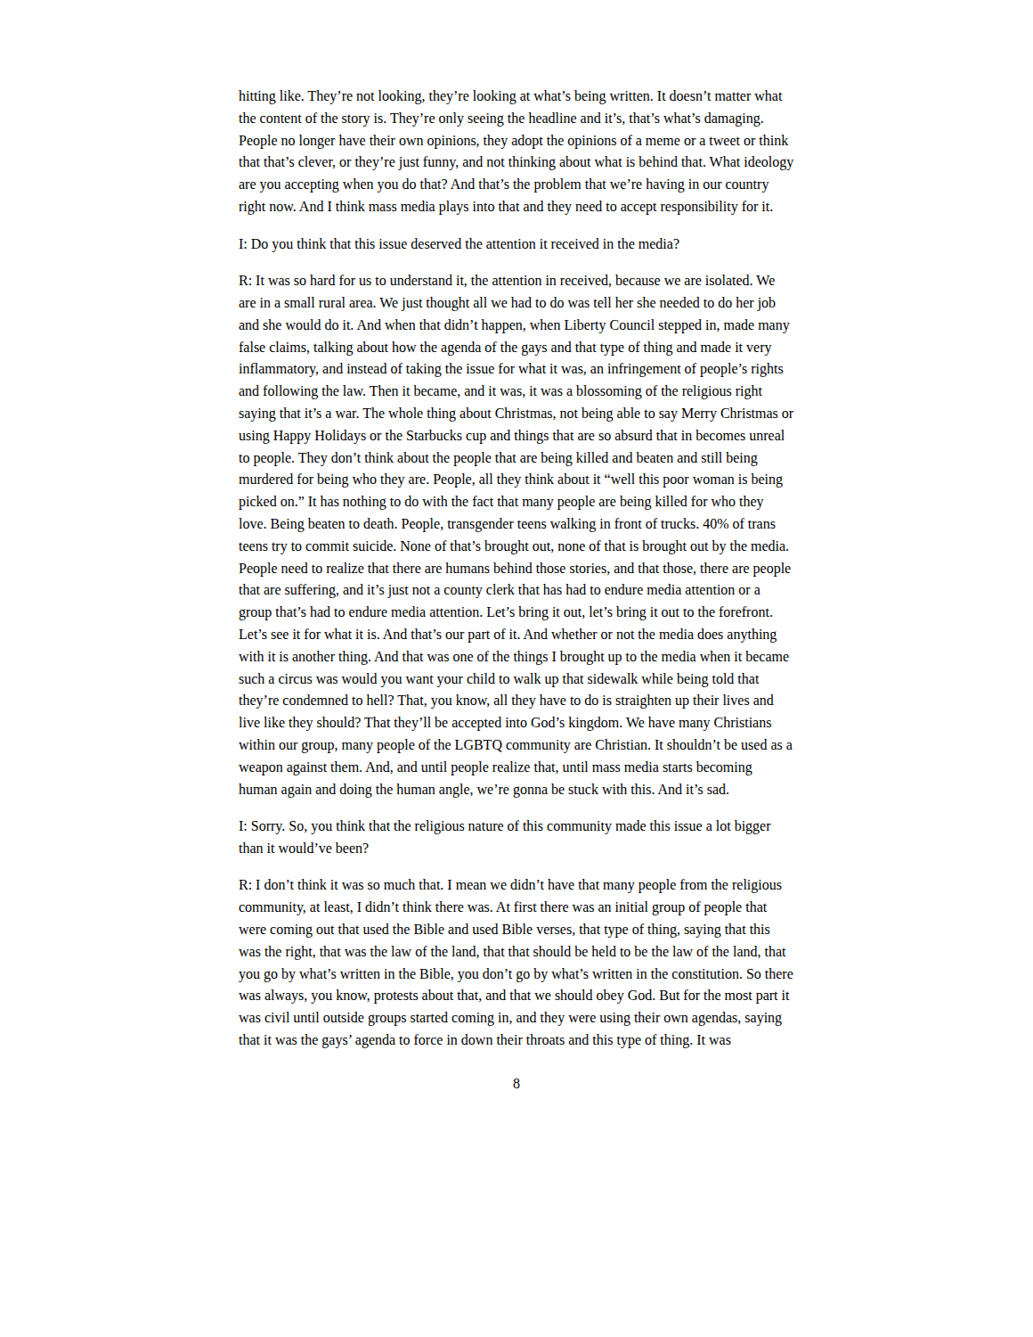hitting like. They’re not looking, they’re looking at what’s being written. It doesn’t matter what the content of the story is. They’re only seeing the headline and it’s, that’s what’s damaging. People no longer have their own opinions, they adopt the opinions of a meme or a tweet or think that that’s clever, or they’re just funny, and not thinking about what is behind that. What ideology are you accepting when you do that? And that’s the problem that we’re having in our country right now. And I think mass media plays into that and they need to accept responsibility for it.
I: Do you think that this issue deserved the attention it received in the media?
R: It was so hard for us to understand it, the attention in received, because we are isolated. We are in a small rural area. We just thought all we had to do was tell her she needed to do her job and she would do it. And when that didn’t happen, when Liberty Council stepped in, made many false claims, talking about how the agenda of the gays and that type of thing and made it very inflammatory, and instead of taking the issue for what it was, an infringement of people’s rights and following the law. Then it became, and it was, it was a blossoming of the religious right saying that it’s a war. The whole thing about Christmas, not being able to say Merry Christmas or using Happy Holidays or the Starbucks cup and things that are so absurd that in becomes unreal to people. They don’t think about the people that are being killed and beaten and still being murdered for being who they are. People, all they think about it “well this poor woman is being picked on.” It has nothing to do with the fact that many people are being killed for who they love. Being beaten to death. People, transgender teens walking in front of trucks. 40% of trans teens try to commit suicide. None of that’s brought out, none of that is brought out by the media. People need to realize that there are humans behind those stories, and that those, there are people that are suffering, and it’s just not a county clerk that has had to endure media attention or a group that’s had to endure media attention. Let’s bring it out, let’s bring it out to the forefront. Let’s see it for what it is. And that’s our part of it. And whether or not the media does anything with it is another thing. And that was one of the things I brought up to the media when it became such a circus was would you want your child to walk up that sidewalk while being told that they’re condemned to hell? That, you know, all they have to do is straighten up their lives and live like they should? That they’ll be accepted into God’s kingdom. We have many Christians within our group, many people of the LGBTQ community are Christian. It shouldn’t be used as a weapon against them. And, and until people realize that, until mass media starts becoming human again and doing the human angle, we’re gonna be stuck with this. And it’s sad.
I: Sorry. So, you think that the religious nature of this community made this issue a lot bigger than it would’ve been?
R: I don’t think it was so much that. I mean we didn’t have that many people from the religious community, at least, I didn’t think there was. At first there was an initial group of people that were coming out that used the Bible and used Bible verses, that type of thing, saying that this was the right, that was the law of the land, that that should be held to be the law of the land, that you go by what’s written in the Bible, you don’t go by what’s written in the constitution. So there was always, you know, protests about that, and that we should obey God. But for the most part it was civil until outside groups started coming in, and they were using their own agendas, saying that it was the gays’ agenda to force in down their throats and this type of thing. It was
8